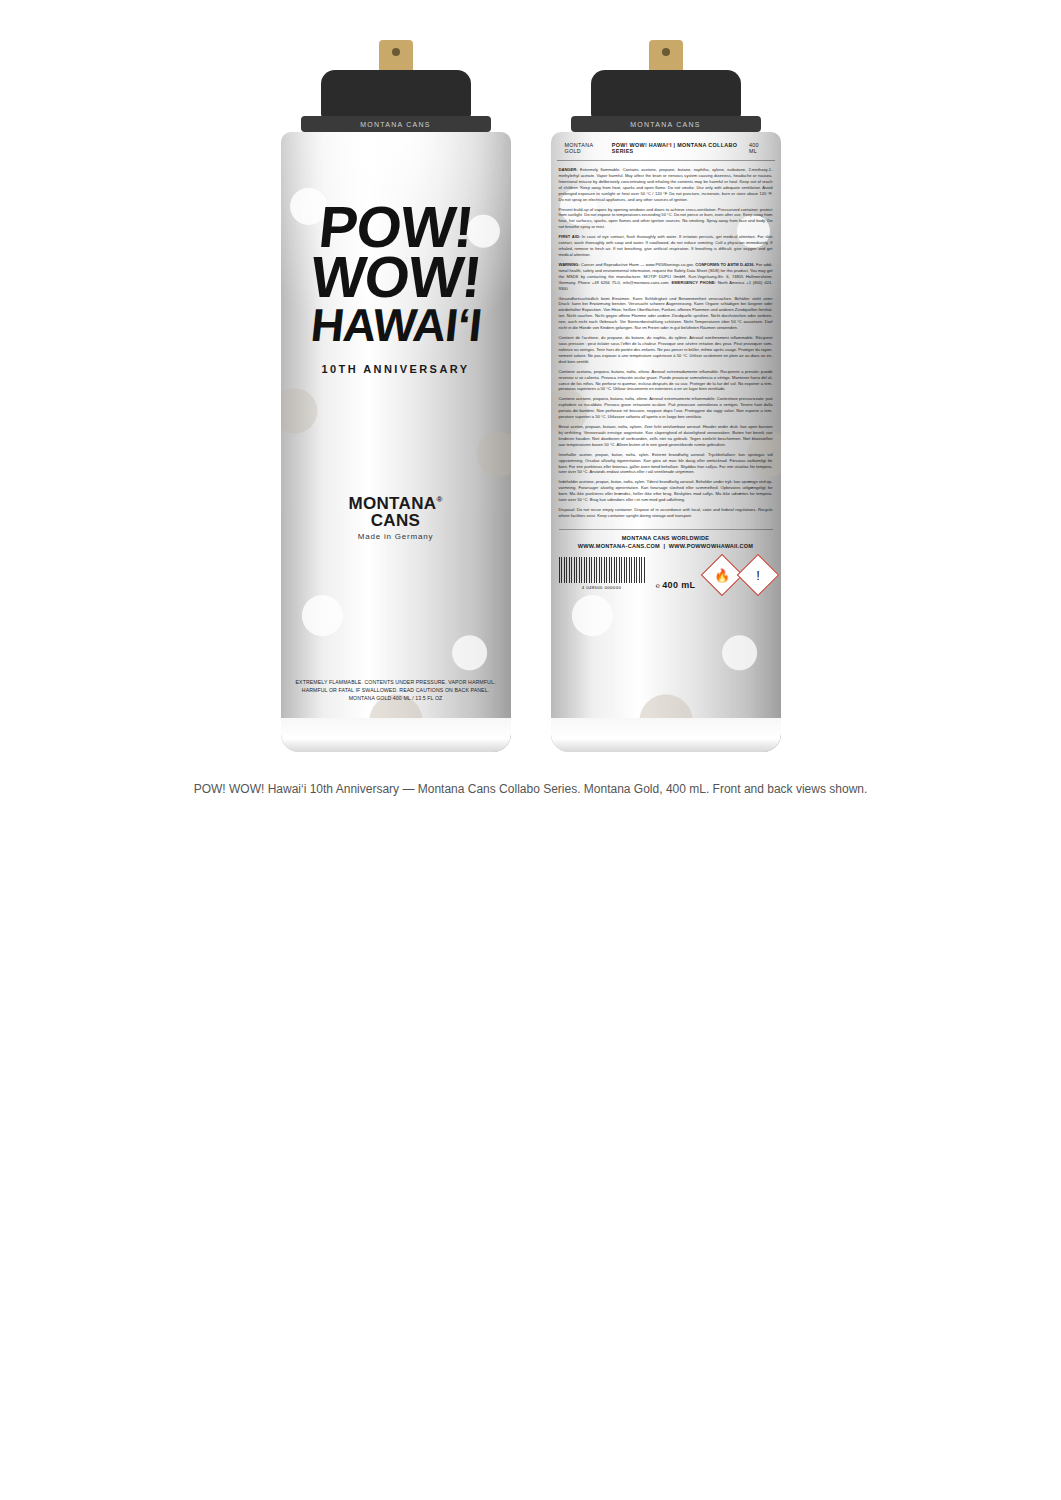POW! WOW! Hawai‘i 10th Anniversary — Montana Cans Collabo Series spray can, 400 mL
Montana Cans
POW! WOW! HAWAI‘I 10th Anniversary
MONTANA®
CANS
Made in Germany
Extremely flammable. Contents under pressure. Vapor harmful. Harmful or fatal if swallowed. Read cautions on back panel. Montana Gold 400 mL / 13.5 fl oz
Montana Cans
Montana Gold POW! WOW! Hawai‘i | Montana Collabo Series 400 mL
DANGER: Extremely flammable. Contains acetone, propane, butane, naphtha, xylene, isobutane, 2-methoxy-1-methylethyl acetate. Vapor harmful. May affect the brain or nervous system causing dizziness, headache or nausea. Intentional misuse by deliberately concentrating and inhaling the contents may be harmful or fatal. Keep out of reach of children. Keep away from heat, sparks and open flame. Do not smoke. Use only with adequate ventilation. Avoid prolonged exposure to sunlight or heat over 50 °C / 120 °F. Do not puncture, incinerate, burn or store above 120 °F. Do not spray on electrical appliances, and any other sources of ignition.
Prevent build-up of vapors by opening windows and doors to achieve cross-ventilation. Pressurized container: protect from sunlight. Do not expose to temperatures exceeding 50 °C. Do not pierce or burn, even after use. Keep away from heat, hot surfaces, sparks, open flames and other ignition sources. No smoking. Spray away from face and body. Do not breathe spray or mist.
FIRST AID: In case of eye contact, flush thoroughly with water. If irritation persists, get medical attention. For skin contact, wash thoroughly with soap and water. If swallowed, do not induce vomiting. Call a physician immediately. If inhaled, remove to fresh air. If not breathing, give artificial respiration. If breathing is difficult, give oxygen and get medical attention.
WARNING: Cancer and Reproductive Harm — www.P65Warnings.ca.gov. CONFORMS TO ASTM D-4236. For additional health, safety and environmental information, request the Safety Data Sheet (SDS) for this product. You may get the MSDS by contacting the manufacturer. MOTIP DUPLI GmbH, Kurt-Vogelsang-Str. 6, 74855 Haßmersheim, Germany. Phone +49 6266 75-0, info@montana-cans.com. EMERGENCY PHONE: North America +1 (800) 424-9300.
Gesundheitsschädlich beim Einatmen. Kann Schläfrigkeit und Benommenheit verursachen. Behälter steht unter Druck: kann bei Erwärmung bersten. Verursacht schwere Augenreizung. Kann Organe schädigen bei längerer oder wiederholter Exposition. Von Hitze, heißen Oberflächen, Funken, offenen Flammen und anderen Zündquellen fernhalten. Nicht rauchen. Nicht gegen offene Flamme oder andere Zündquelle sprühen. Nicht durchstechen oder verbrennen, auch nicht nach Gebrauch. Vor Sonnenbestrahlung schützen. Nicht Temperaturen über 50 °C aussetzen. Darf nicht in die Hände von Kindern gelangen. Nur im Freien oder in gut belüfteten Räumen verwenden.
Contient de l’acétone, du propane, du butane, du naphta, du xylène. Aérosol extrêmement inflammable. Récipient sous pression : peut éclater sous l’effet de la chaleur. Provoque une sévère irritation des yeux. Peut provoquer somnolence ou vertiges. Tenir hors de portée des enfants. Ne pas percer ni brûler, même après usage. Protéger du rayonnement solaire. Ne pas exposer à une température supérieure à 50 °C. Utiliser seulement en plein air ou dans un endroit bien ventilé.
Contiene acetona, propano, butano, nafta, xileno. Aerosol extremadamente inflamable. Recipiente a presión: puede reventar si se calienta. Provoca irritación ocular grave. Puede provocar somnolencia o vértigo. Mantener fuera del alcance de los niños. No perforar ni quemar, incluso después de su uso. Proteger de la luz del sol. No exponer a temperaturas superiores a 50 °C. Utilizar únicamente en exteriores o en un lugar bien ventilado.
Contiene acetone, propano, butano, nafta, xilene. Aerosol estremamente infiammabile. Contenitore pressurizzato: può esplodere se riscaldato. Provoca grave irritazione oculare. Può provocare sonnolenza o vertigini. Tenere fuori dalla portata dei bambini. Non perforare né bruciare, neppure dopo l’uso. Proteggere dai raggi solari. Non esporre a temperature superiori a 50 °C. Utilizzare soltanto all’aperto o in luogo ben ventilato.
Bevat aceton, propaan, butaan, nafta, xyleen. Zeer licht ontvlambare aerosol. Houder onder druk: kan open barsten bij verhitting. Veroorzaakt ernstige oogirritatie. Kan slaperigheid of duizeligheid veroorzaken. Buiten het bereik van kinderen houden. Niet doorboren of verbranden, zelfs niet na gebruik. Tegen zonlicht beschermen. Niet blootstellen aan temperaturen boven 50 °C. Alleen buiten of in een goed geventileerde ruimte gebruiken.
Innehåller aceton, propan, butan, nafta, xylen. Extremt brandfarlig aerosol. Tryckbehållare: kan sprängas vid uppvärmning. Orsakar allvarlig ögonirritation. Kan göra att man blir dåsig eller omtöcknad. Förvaras oåtkomligt för barn. Får inte punkteras eller brännas, gäller även tömd behållare. Skyddas från solljus. Får inte utsättas för temperaturer över 50 °C. Används endast utomhus eller i väl ventilerade utrymmen.
Indeholder acetone, propan, butan, nafta, xylen. Yderst brandfarlig aerosol. Beholder under tryk: kan sprænge ved opvarmning. Forårsager alvorlig øjenirritation. Kan forårsage sløvhed eller svimmelhed. Opbevares utilgængeligt for børn. Må ikke punkteres eller brændes, heller ikke efter brug. Beskyttes mod sollys. Må ikke udsættes for temperaturer over 50 °C. Brug kun udendørs eller i et rum med god udluftning.
Disposal: Do not reuse empty container. Dispose of in accordance with local, state and federal regulations. Recycle where facilities exist. Keep container upright during storage and transport.
Montana Cans Worldwide
www.montana-cans.com | www.powwowhawaii.com
4 048500 000000
℮400 mL
🔥
!
POW! WOW! Hawai‘i 10th Anniversary — Montana Cans Collabo Series. Montana Gold, 400 mL. Front and back views shown.